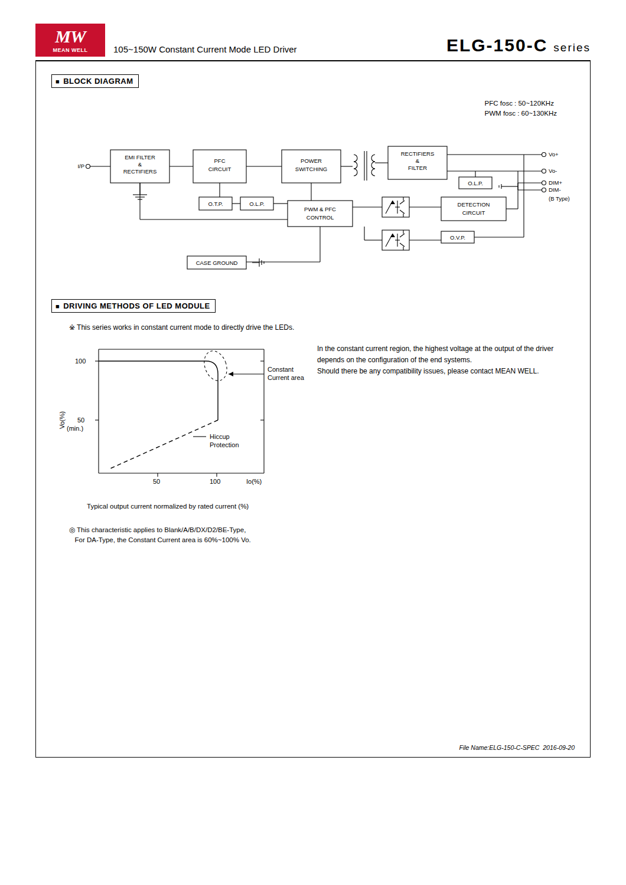MW
MEAN WELL
105~150W Constant Current Mode LED Driver
ELG-150-C series
BLOCK DIAGRAM
PFC fosc : 50~120KHz
PWM fosc : 60~130KHz
EMI FILTER & RECTIFIERS PFC CIRCUIT POWER SWITCHING RECTIFIERS & FILTER O.L.P. DETECTION CIRCUIT O.V.P. PWM & PFC CONTROL O.T.P. O.L.P. CASE GROUND Vo+ Vo- DIM+ DIM- (B Type) I/P
DRIVING METHODS OF LED MODULE
※ This series works in constant current mode to directly drive the LEDs.
100 50 (min.) 50 100 Io(%) Hiccup Protection Constant Current area Vo(%)
Typical output current normalized by rated current (%)
In the constant current region, the highest voltage at the output of the driver depends on the configuration of the end systems.
Should there be any compatibility issues, please contact MEAN WELL.
◎ This characteristic applies to Blank/A/B/DX/D2/BE-Type,
For DA-Type, the Constant Current area is 60%~100% Vo.
File Name:ELG-150-C-SPEC 2016-09-20